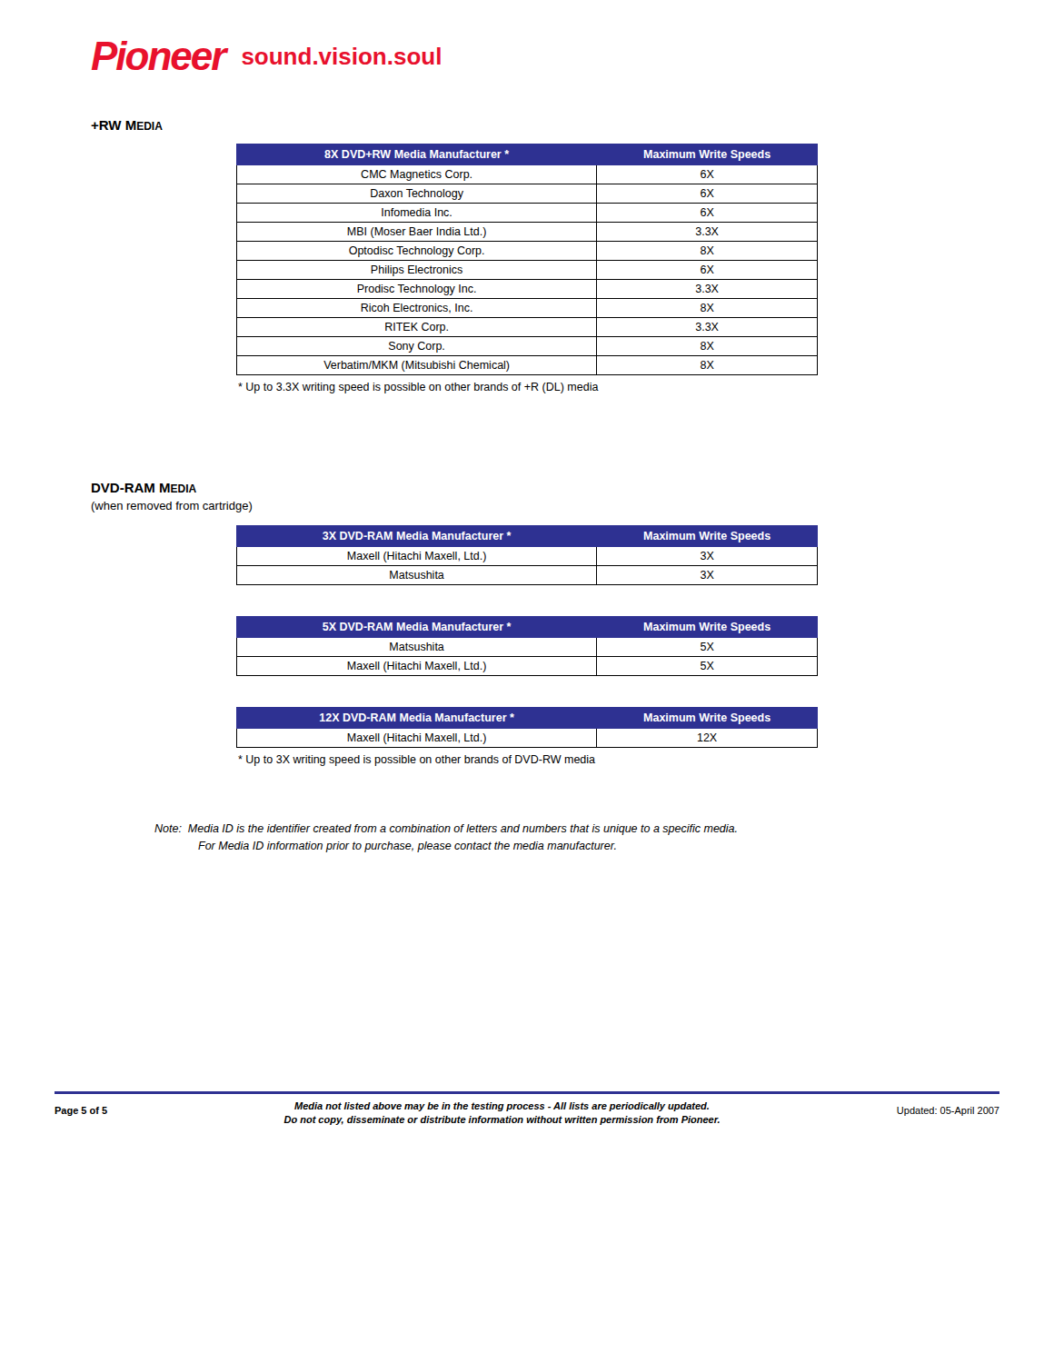Pioneer
sound.vision.soul
+RW MEDIA
| 8X DVD+RW Media Manufacturer * | Maximum Write Speeds |
| --- | --- |
| CMC Magnetics Corp. | 6X |
| Daxon Technology | 6X |
| Infomedia Inc. | 6X |
| MBI (Moser Baer India Ltd.) | 3.3X |
| Optodisc Technology Corp. | 8X |
| Philips Electronics | 6X |
| Prodisc Technology Inc. | 3.3X |
| Ricoh Electronics, Inc. | 8X |
| RITEK Corp. | 3.3X |
| Sony Corp. | 8X |
| Verbatim/MKM (Mitsubishi Chemical) | 8X |
* Up to 3.3X writing speed is possible on other brands of +R (DL) media
DVD-RAM MEDIA
(when removed from cartridge)
| 3X DVD-RAM Media Manufacturer * | Maximum Write Speeds |
| --- | --- |
| Maxell (Hitachi Maxell, Ltd.) | 3X |
| Matsushita | 3X |
| 5X DVD-RAM Media Manufacturer * | Maximum Write Speeds |
| --- | --- |
| Matsushita | 5X |
| Maxell (Hitachi Maxell, Ltd.) | 5X |
| 12X DVD-RAM Media Manufacturer * | Maximum Write Speeds |
| --- | --- |
| Maxell (Hitachi Maxell, Ltd.) | 12X |
* Up to 3X writing speed is possible on other brands of DVD-RW media
Note: Media ID is the identifier created from a combination of letters and numbers that is unique to a specific media.
For Media ID information prior to purchase, please contact the media manufacturer.
Page 5 of 5
Media not listed above may be in the testing process - All lists are periodically updated.
Do not copy, disseminate or distribute information without written permission from Pioneer.
Updated: 05-April 2007